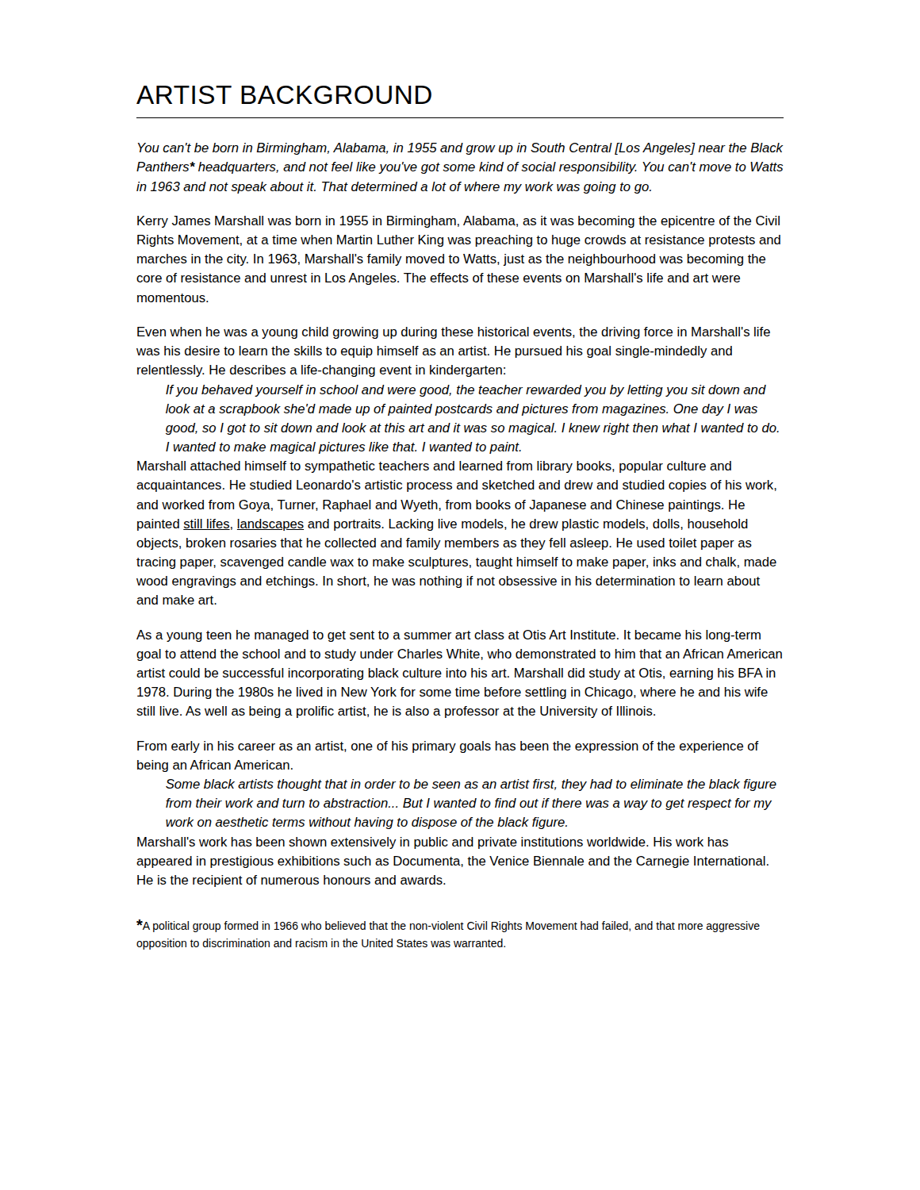ARTIST BACKGROUND
You can't be born in Birmingham, Alabama, in 1955 and grow up in South Central [Los Angeles] near the Black Panthers* headquarters, and not feel like you've got some kind of social responsibility. You can't move to Watts in 1963 and not speak about it. That determined a lot of where my work was going to go.
Kerry James Marshall was born in 1955 in Birmingham, Alabama, as it was becoming the epicentre of the Civil Rights Movement, at a time when Martin Luther King was preaching to huge crowds at resistance protests and marches in the city. In 1963, Marshall's family moved to Watts, just as the neighbourhood was becoming the core of resistance and unrest in Los Angeles. The effects of these events on Marshall's life and art were momentous.
Even when he was a young child growing up during these historical events, the driving force in Marshall's life was his desire to learn the skills to equip himself as an artist. He pursued his goal single-mindedly and relentlessly. He describes a life-changing event in kindergarten:
If you behaved yourself in school and were good, the teacher rewarded you by letting you sit down and look at a scrapbook she'd made up of painted postcards and pictures from magazines. One day I was good, so I got to sit down and look at this art and it was so magical. I knew right then what I wanted to do. I wanted to make magical pictures like that. I wanted to paint.
Marshall attached himself to sympathetic teachers and learned from library books, popular culture and acquaintances. He studied Leonardo's artistic process and sketched and drew and studied copies of his work, and worked from Goya, Turner, Raphael and Wyeth, from books of Japanese and Chinese paintings. He painted still lifes, landscapes and portraits. Lacking live models, he drew plastic models, dolls, household objects, broken rosaries that he collected and family members as they fell asleep. He used toilet paper as tracing paper, scavenged candle wax to make sculptures, taught himself to make paper, inks and chalk, made wood engravings and etchings. In short, he was nothing if not obsessive in his determination to learn about and make art.
As a young teen he managed to get sent to a summer art class at Otis Art Institute. It became his long-term goal to attend the school and to study under Charles White, who demonstrated to him that an African American artist could be successful incorporating black culture into his art. Marshall did study at Otis, earning his BFA in 1978. During the 1980s he lived in New York for some time before settling in Chicago, where he and his wife still live. As well as being a prolific artist, he is also a professor at the University of Illinois.
From early in his career as an artist, one of his primary goals has been the expression of the experience of being an African American.
Some black artists thought that in order to be seen as an artist first, they had to eliminate the black figure from their work and turn to abstraction... But I wanted to find out if there was a way to get respect for my work on aesthetic terms without having to dispose of the black figure.
Marshall's work has been shown extensively in public and private institutions worldwide. His work has appeared in prestigious exhibitions such as Documenta, the Venice Biennale and the Carnegie International. He is the recipient of numerous honours and awards.
*A political group formed in 1966 who believed that the non-violent Civil Rights Movement had failed, and that more aggressive opposition to discrimination and racism in the United States was warranted.